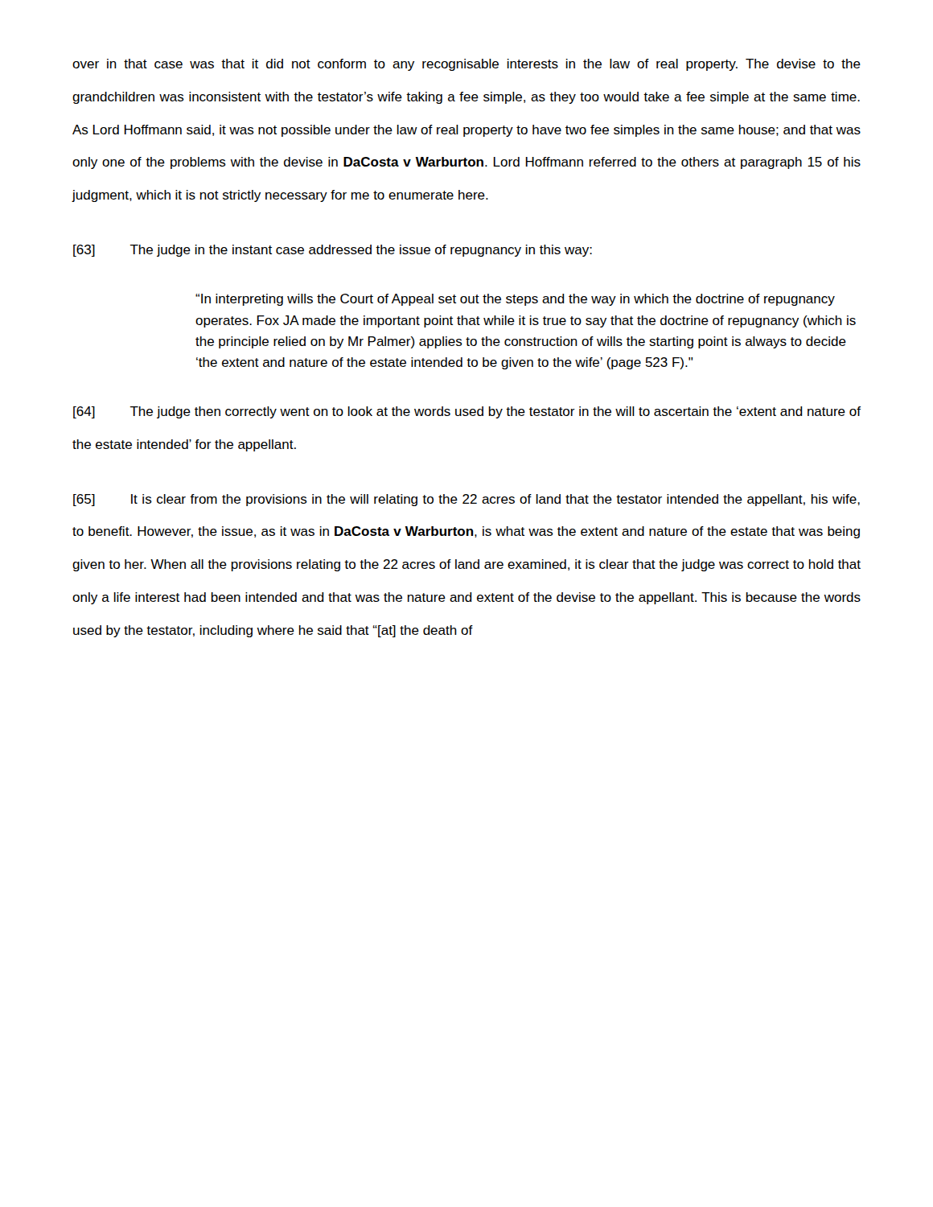over in that case was that it did not conform to any recognisable interests in the law of real property. The devise to the grandchildren was inconsistent with the testator’s wife taking a fee simple, as they too would take a fee simple at the same time. As Lord Hoffmann said, it was not possible under the law of real property to have two fee simples in the same house; and that was only one of the problems with the devise in DaCosta v Warburton. Lord Hoffmann referred to the others at paragraph 15 of his judgment, which it is not strictly necessary for me to enumerate here.
[63] The judge in the instant case addressed the issue of repugnancy in this way:
“In interpreting wills the Court of Appeal set out the steps and the way in which the doctrine of repugnancy operates. Fox JA made the important point that while it is true to say that the doctrine of repugnancy (which is the principle relied on by Mr Palmer) applies to the construction of wills the starting point is always to decide ‘the extent and nature of the estate intended to be given to the wife’ (page 523 F)."
[64] The judge then correctly went on to look at the words used by the testator in the will to ascertain the ‘extent and nature of the estate intended’ for the appellant.
[65] It is clear from the provisions in the will relating to the 22 acres of land that the testator intended the appellant, his wife, to benefit. However, the issue, as it was in DaCosta v Warburton, is what was the extent and nature of the estate that was being given to her. When all the provisions relating to the 22 acres of land are examined, it is clear that the judge was correct to hold that only a life interest had been intended and that was the nature and extent of the devise to the appellant. This is because the words used by the testator, including where he said that “[at] the death of